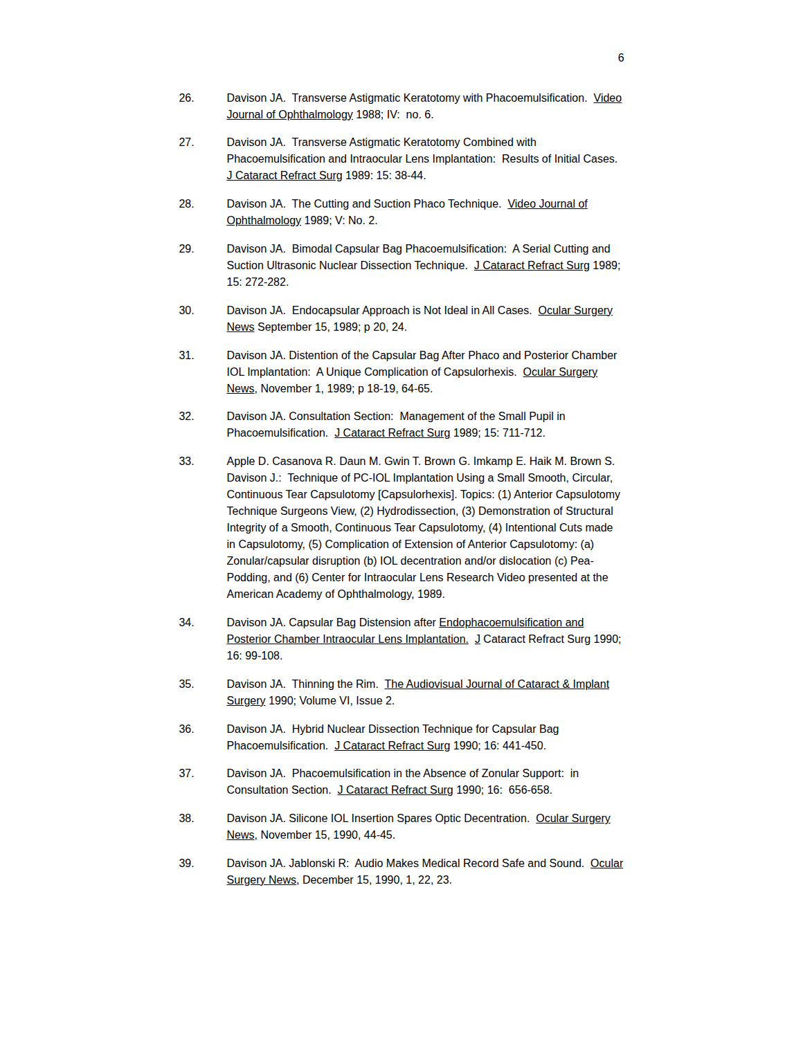6
26. Davison JA. Transverse Astigmatic Keratotomy with Phacoemulsification. Video Journal of Ophthalmology 1988; IV: no. 6.
27. Davison JA. Transverse Astigmatic Keratotomy Combined with Phacoemulsification and Intraocular Lens Implantation: Results of Initial Cases. J Cataract Refract Surg 1989: 15: 38-44.
28. Davison JA. The Cutting and Suction Phaco Technique. Video Journal of Ophthalmology 1989; V: No. 2.
29. Davison JA. Bimodal Capsular Bag Phacoemulsification: A Serial Cutting and Suction Ultrasonic Nuclear Dissection Technique. J Cataract Refract Surg 1989; 15: 272-282.
30. Davison JA. Endocapsular Approach is Not Ideal in All Cases. Ocular Surgery News September 15, 1989; p 20, 24.
31. Davison JA. Distention of the Capsular Bag After Phaco and Posterior Chamber IOL Implantation: A Unique Complication of Capsulorhexis. Ocular Surgery News, November 1, 1989; p 18-19, 64-65.
32. Davison JA. Consultation Section: Management of the Small Pupil in Phacoemulsification. J Cataract Refract Surg 1989; 15: 711-712.
33. Apple D. Casanova R. Daun M. Gwin T. Brown G. Imkamp E. Haik M. Brown S. Davison J.: Technique of PC-IOL Implantation Using a Small Smooth, Circular, Continuous Tear Capsulotomy [Capsulorhexis]. Topics: (1) Anterior Capsulotomy Technique Surgeons View, (2) Hydrodissection, (3) Demonstration of Structural Integrity of a Smooth, Continuous Tear Capsulotomy, (4) Intentional Cuts made in Capsulotomy, (5) Complication of Extension of Anterior Capsulotomy: (a) Zonular/capsular disruption (b) IOL decentration and/or dislocation (c) Pea-Podding, and (6) Center for Intraocular Lens Research Video presented at the American Academy of Ophthalmology, 1989.
34. Davison JA. Capsular Bag Distension after Endophacoemulsification and Posterior Chamber Intraocular Lens Implantation. J Cataract Refract Surg 1990; 16: 99-108.
35. Davison JA. Thinning the Rim. The Audiovisual Journal of Cataract & Implant Surgery 1990; Volume VI, Issue 2.
36. Davison JA. Hybrid Nuclear Dissection Technique for Capsular Bag Phacoemulsification. J Cataract Refract Surg 1990; 16: 441-450.
37. Davison JA. Phacoemulsification in the Absence of Zonular Support: in Consultation Section. J Cataract Refract Surg 1990; 16: 656-658.
38. Davison JA. Silicone IOL Insertion Spares Optic Decentration. Ocular Surgery News, November 15, 1990, 44-45.
39. Davison JA. Jablonski R: Audio Makes Medical Record Safe and Sound. Ocular Surgery News, December 15, 1990, 1, 22, 23.